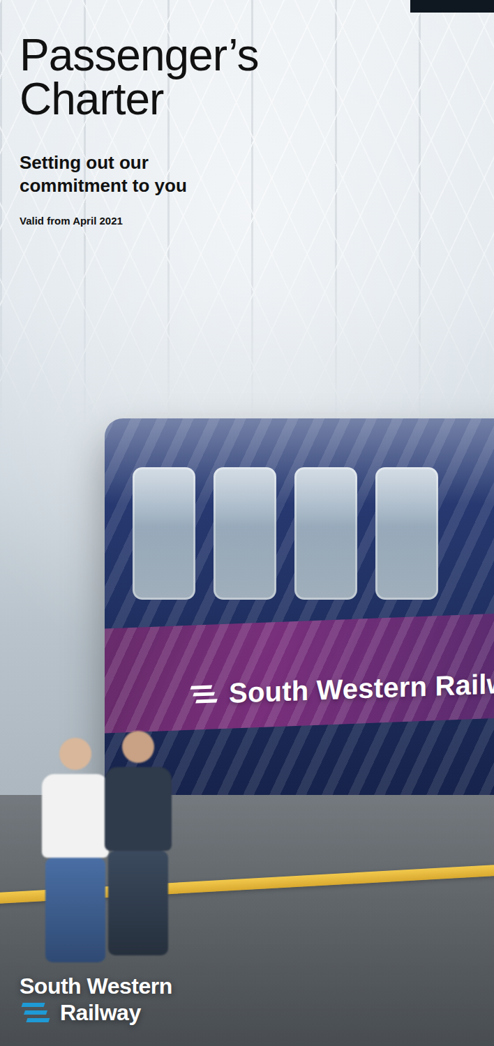South Western Railway
Passenger’sCharter
Setting out our
commitment to you
Valid from April 2021
South Western
Railway